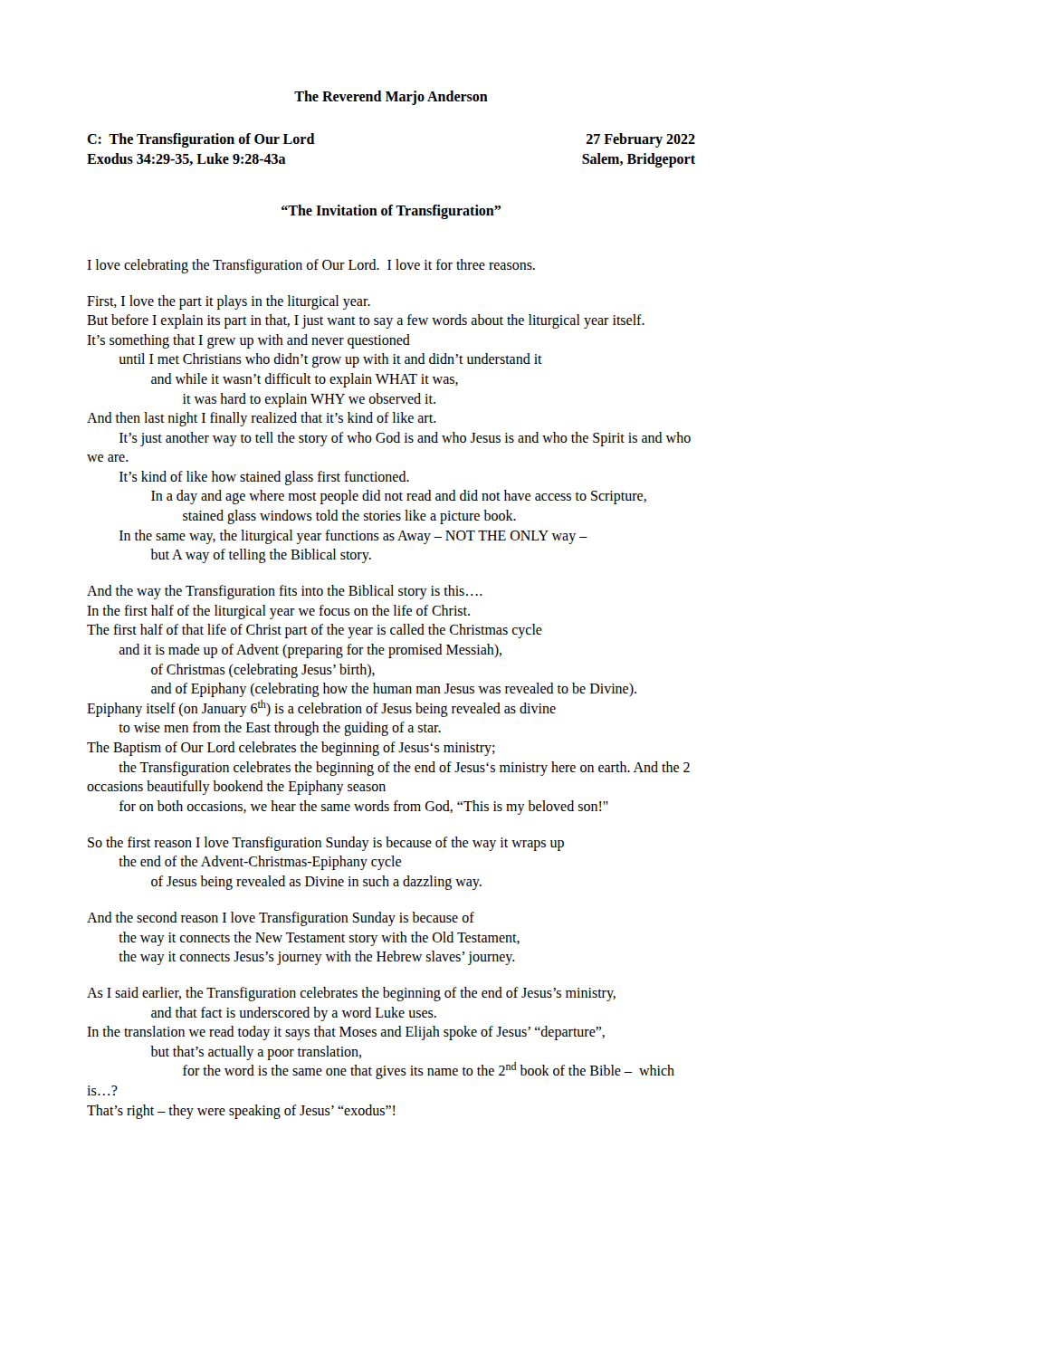The Reverend Marjo Anderson
| C: The Transfiguration of Our Lord | 27 February 2022 |
| Exodus 34:29-35, Luke 9:28-43a | Salem, Bridgeport |
“The Invitation of Transfiguration”
I love celebrating the Transfiguration of Our Lord. I love it for three reasons.
First, I love the part it plays in the liturgical year.
But before I explain its part in that, I just want to say a few words about the liturgical year itself.
It’s something that I grew up with and never questioned
until I met Christians who didn’t grow up with it and didn’t understand it
and while it wasn’t difficult to explain WHAT it was,
it was hard to explain WHY we observed it.
And then last night I finally realized that it’s kind of like art.
It’s just another way to tell the story of who God is and who Jesus is and who the Spirit is and who we are.
It’s kind of like how stained glass first functioned.
In a day and age where most people did not read and did not have access to Scripture,
stained glass windows told the stories like a picture book.
In the same way, the liturgical year functions as Away – NOT THE ONLY way –
but A way of telling the Biblical story.
And the way the Transfiguration fits into the Biblical story is this….
In the first half of the liturgical year we focus on the life of Christ.
The first half of that life of Christ part of the year is called the Christmas cycle
and it is made up of Advent (preparing for the promised Messiah),
of Christmas (celebrating Jesus’ birth),
and of Epiphany (celebrating how the human man Jesus was revealed to be Divine).
Epiphany itself (on January 6th) is a celebration of Jesus being revealed as divine
to wise men from the East through the guiding of a star.
The Baptism of Our Lord celebrates the beginning of Jesus‘s ministry;
the Transfiguration celebrates the beginning of the end of Jesus‘s ministry here on earth. And the 2 occasions beautifully bookend the Epiphany season
for on both occasions, we hear the same words from God, “This is my beloved son!"
So the first reason I love Transfiguration Sunday is because of the way it wraps up
the end of the Advent-Christmas-Epiphany cycle
of Jesus being revealed as Divine in such a dazzling way.
And the second reason I love Transfiguration Sunday is because of
the way it connects the New Testament story with the Old Testament,
the way it connects Jesus’s journey with the Hebrew slaves’ journey.
As I said earlier, the Transfiguration celebrates the beginning of the end of Jesus’s ministry,
and that fact is underscored by a word Luke uses.
In the translation we read today it says that Moses and Elijah spoke of Jesus’ “departure”,
but that’s actually a poor translation,
for the word is the same one that gives its name to the 2nd book of the Bible – which is…?
That’s right – they were speaking of Jesus’ “exodus”!